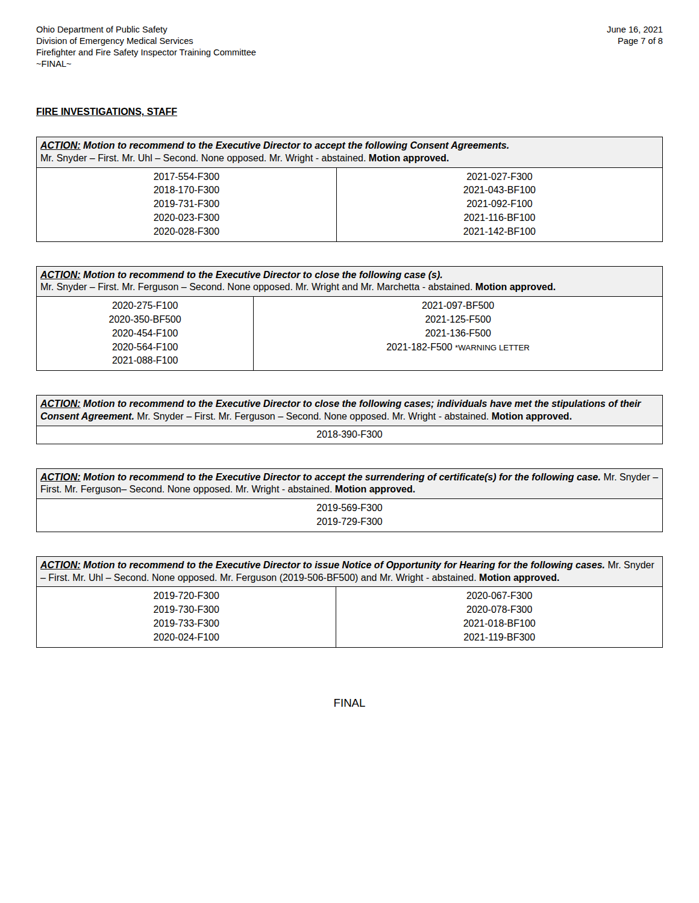Ohio Department of Public Safety
Division of Emergency Medical Services
Firefighter and Fire Safety Inspector Training Committee
~FINAL~
June 16, 2021
Page 7 of 8
FIRE INVESTIGATIONS, STAFF
| ACTION: Motion to recommend to the Executive Director to accept the following Consent Agreements. Mr. Snyder – First. Mr. Uhl – Second. None opposed. Mr. Wright - abstained. Motion approved. |
| 2017-554-F300 2018-170-F300 2019-731-F300 2020-023-F300 2020-028-F300 | 2021-027-F300 2021-043-BF100 2021-092-F100 2021-116-BF100 2021-142-BF100 |
| ACTION: Motion to recommend to the Executive Director to close the following case (s). Mr. Snyder – First. Mr. Ferguson – Second. None opposed. Mr. Wright and Mr. Marchetta - abstained. Motion approved. |
| 2020-275-F100 2020-350-BF500 2020-454-F100 2020-564-F100 2021-088-F100 | 2021-097-BF500 2021-125-F500 2021-136-F500 2021-182-F500 *WARNING LETTER |
| ACTION: Motion to recommend to the Executive Director to close the following cases; individuals have met the stipulations of their Consent Agreement. Mr. Snyder – First. Mr. Ferguson – Second. None opposed. Mr. Wright - abstained. Motion approved. |
| 2018-390-F300 |
| ACTION: Motion to recommend to the Executive Director to accept the surrendering of certificate(s) for the following case. Mr. Snyder – First. Mr. Ferguson– Second. None opposed. Mr. Wright - abstained. Motion approved. |
| 2019-569-F300 2019-729-F300 |
| ACTION: Motion to recommend to the Executive Director to issue Notice of Opportunity for Hearing for the following cases. Mr. Snyder – First. Mr. Uhl – Second. None opposed. Mr. Ferguson (2019-506-BF500) and Mr. Wright - abstained. Motion approved. |
| 2019-720-F300 2019-730-F300 2019-733-F300 2020-024-F100 | 2020-067-F300 2020-078-F300 2021-018-BF100 2021-119-BF300 |
FINAL